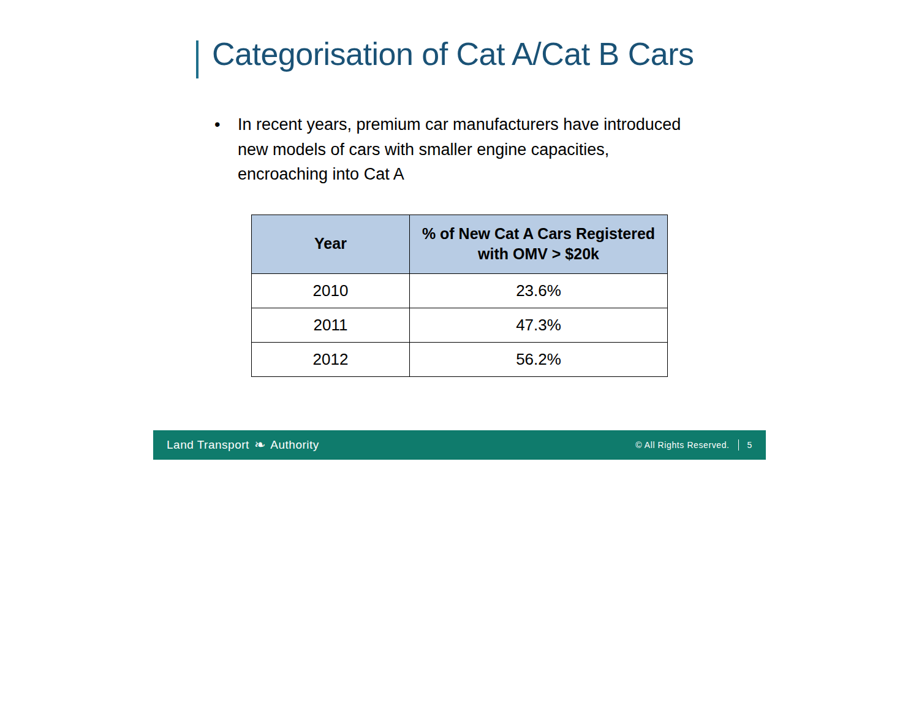Categorisation of Cat A/Cat B Cars
In recent years, premium car manufacturers have introduced new models of cars with smaller engine capacities, encroaching into Cat A
| Year | % of New Cat A Cars Registered with OMV > $20k |
| --- | --- |
| 2010 | 23.6% |
| 2011 | 47.3% |
| 2012 | 56.2% |
Land Transport❧Authority
© All Rights Reserved. 5